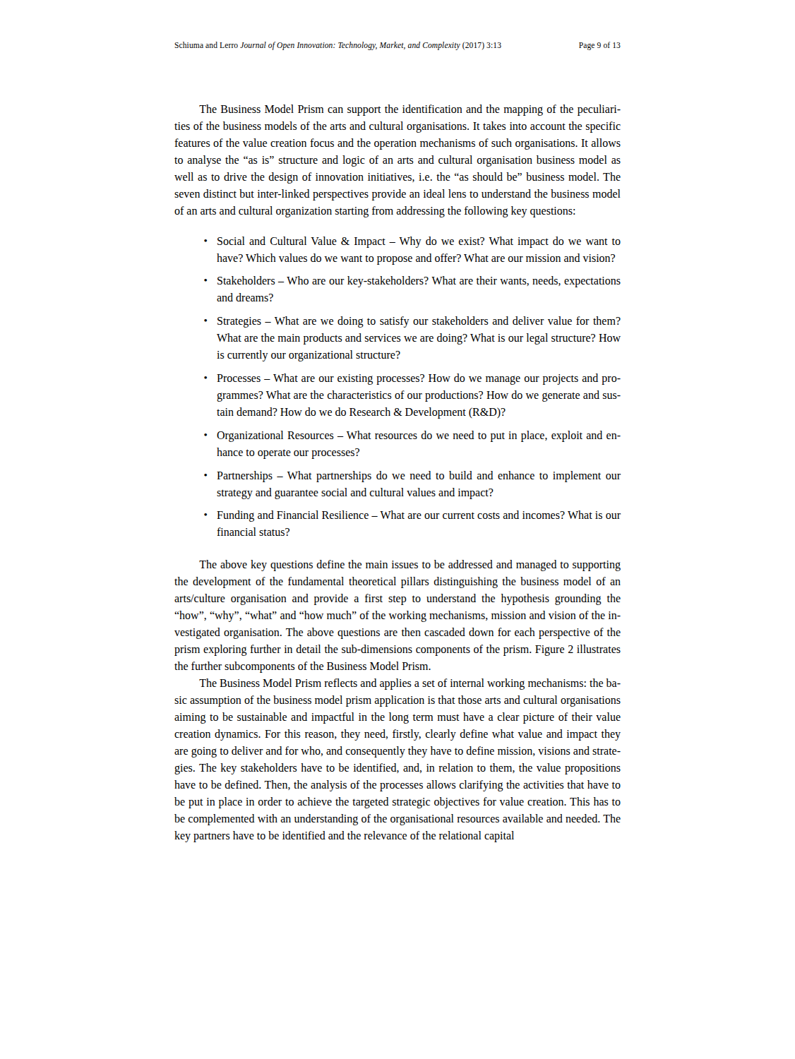Schiuma and Lerro Journal of Open Innovation: Technology, Market, and Complexity (2017) 3:13
Page 9 of 13
The Business Model Prism can support the identification and the mapping of the peculiarities of the business models of the arts and cultural organisations. It takes into account the specific features of the value creation focus and the operation mechanisms of such organisations. It allows to analyse the “as is” structure and logic of an arts and cultural organisation business model as well as to drive the design of innovation initiatives, i.e. the “as should be” business model. The seven distinct but inter-linked perspectives provide an ideal lens to understand the business model of an arts and cultural organization starting from addressing the following key questions:
Social and Cultural Value & Impact – Why do we exist? What impact do we want to have? Which values do we want to propose and offer? What are our mission and vision?
Stakeholders – Who are our key-stakeholders? What are their wants, needs, expectations and dreams?
Strategies – What are we doing to satisfy our stakeholders and deliver value for them? What are the main products and services we are doing? What is our legal structure? How is currently our organizational structure?
Processes – What are our existing processes? How do we manage our projects and programmes? What are the characteristics of our productions? How do we generate and sustain demand? How do we do Research & Development (R&D)?
Organizational Resources – What resources do we need to put in place, exploit and enhance to operate our processes?
Partnerships – What partnerships do we need to build and enhance to implement our strategy and guarantee social and cultural values and impact?
Funding and Financial Resilience – What are our current costs and incomes? What is our financial status?
The above key questions define the main issues to be addressed and managed to supporting the development of the fundamental theoretical pillars distinguishing the business model of an arts/culture organisation and provide a first step to understand the hypothesis grounding the “how”, “why”, “what” and “how much” of the working mechanisms, mission and vision of the investigated organisation. The above questions are then cascaded down for each perspective of the prism exploring further in detail the sub-dimensions components of the prism. Figure 2 illustrates the further subcomponents of the Business Model Prism.
The Business Model Prism reflects and applies a set of internal working mechanisms: the basic assumption of the business model prism application is that those arts and cultural organisations aiming to be sustainable and impactful in the long term must have a clear picture of their value creation dynamics. For this reason, they need, firstly, clearly define what value and impact they are going to deliver and for who, and consequently they have to define mission, visions and strategies. The key stakeholders have to be identified, and, in relation to them, the value propositions have to be defined. Then, the analysis of the processes allows clarifying the activities that have to be put in place in order to achieve the targeted strategic objectives for value creation. This has to be complemented with an understanding of the organisational resources available and needed. The key partners have to be identified and the relevance of the relational capital